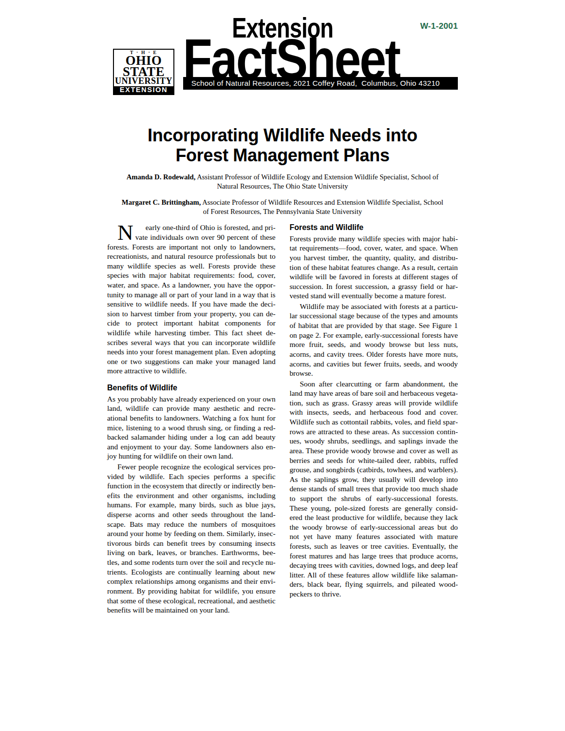W-1-2001
T · H · E
OHIO
STATE
UNIVERSITY
EXTENSION
Extension
FactSheet
School of Natural Resources, 2021 Coffey Road, Columbus, Ohio 43210
Incorporating Wildlife Needs into
Forest Management Plans
Amanda D. Rodewald, Assistant Professor of Wildlife Ecology and Extension Wildlife Specialist, School of Natural Resources, The Ohio State University
Margaret C. Brittingham, Associate Professor of Wildlife Resources and Extension Wildlife Specialist, School of Forest Resources, The Pennsylvania State University
Nearly one-third of Ohio is forested, and private individuals own over 90 percent of these forests. Forests are important not only to landowners, recreationists, and natural resource professionals but to many wildlife species as well. Forests provide these species with major habitat requirements: food, cover, water, and space. As a landowner, you have the opportunity to manage all or part of your land in a way that is sensitive to wildlife needs. If you have made the decision to harvest timber from your property, you can decide to protect important habitat components for wildlife while harvesting timber. This fact sheet describes several ways that you can incorporate wildlife needs into your forest management plan. Even adopting one or two suggestions can make your managed land more attractive to wildlife.
Benefits of Wildlife
As you probably have already experienced on your own land, wildlife can provide many aesthetic and recreational benefits to landowners. Watching a fox hunt for mice, listening to a wood thrush sing, or finding a red-backed salamander hiding under a log can add beauty and enjoyment to your day. Some landowners also enjoy hunting for wildlife on their own land.
Fewer people recognize the ecological services provided by wildlife. Each species performs a specific function in the ecosystem that directly or indirectly benefits the environment and other organisms, including humans. For example, many birds, such as blue jays, disperse acorns and other seeds throughout the landscape. Bats may reduce the numbers of mosquitoes around your home by feeding on them. Similarly, insectivorous birds can benefit trees by consuming insects living on bark, leaves, or branches. Earthworms, beetles, and some rodents turn over the soil and recycle nutrients. Ecologists are continually learning about new complex relationships among organisms and their environment. By providing habitat for wildlife, you ensure that some of these ecological, recreational, and aesthetic benefits will be maintained on your land.
Forests and Wildlife
Forests provide many wildlife species with major habitat requirements—food, cover, water, and space. When you harvest timber, the quantity, quality, and distribution of these habitat features change. As a result, certain wildlife will be favored in forests at different stages of succession. In forest succession, a grassy field or harvested stand will eventually become a mature forest.
Wildlife may be associated with forests at a particular successional stage because of the types and amounts of habitat that are provided by that stage. See Figure 1 on page 2. For example, early-successional forests have more fruit, seeds, and woody browse but less nuts, acorns, and cavity trees. Older forests have more nuts, acorns, and cavities but fewer fruits, seeds, and woody browse.
Soon after clearcutting or farm abandonment, the land may have areas of bare soil and herbaceous vegetation, such as grass. Grassy areas will provide wildlife with insects, seeds, and herbaceous food and cover. Wildlife such as cottontail rabbits, voles, and field sparrows are attracted to these areas. As succession continues, woody shrubs, seedlings, and saplings invade the area. These provide woody browse and cover as well as berries and seeds for white-tailed deer, rabbits, ruffed grouse, and songbirds (catbirds, towhees, and warblers). As the saplings grow, they usually will develop into dense stands of small trees that provide too much shade to support the shrubs of early-successional forests. These young, pole-sized forests are generally considered the least productive for wildlife, because they lack the woody browse of early-successional areas but do not yet have many features associated with mature forests, such as leaves or tree cavities. Eventually, the forest matures and has large trees that produce acorns, decaying trees with cavities, downed logs, and deep leaf litter. All of these features allow wildlife like salamanders, black bear, flying squirrels, and pileated woodpeckers to thrive.